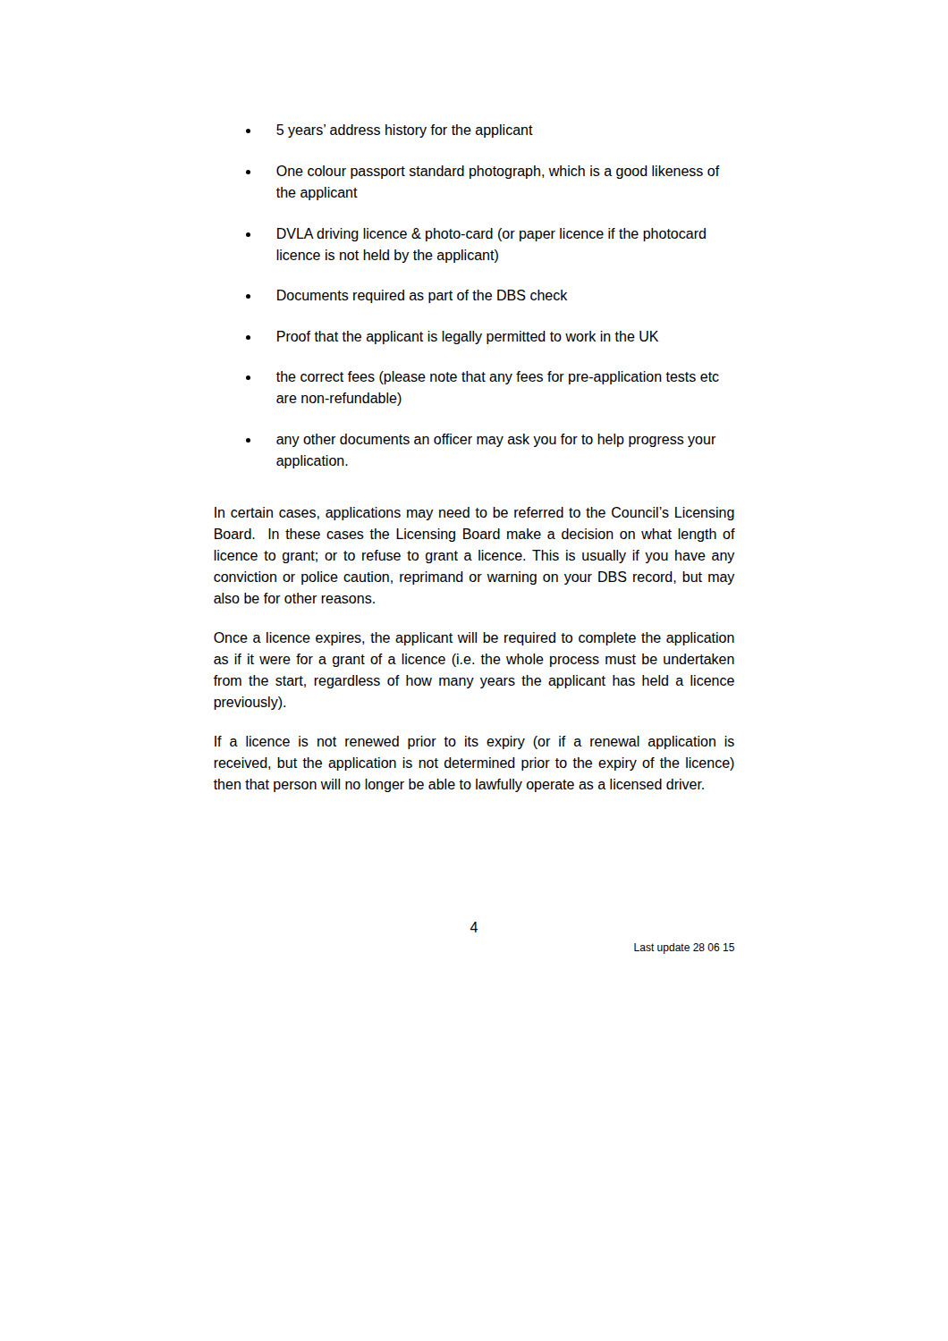5 years’ address history for the applicant
One colour passport standard photograph, which is a good likeness of the applicant
DVLA driving licence & photo-card (or paper licence if the photocard licence is not held by the applicant)
Documents required as part of the DBS check
Proof that the applicant is legally permitted to work in the UK
the correct fees (please note that any fees for pre-application tests etc are non-refundable)
any other documents an officer may ask you for to help progress your application.
In certain cases, applications may need to be referred to the Council’s Licensing Board. In these cases the Licensing Board make a decision on what length of licence to grant; or to refuse to grant a licence. This is usually if you have any conviction or police caution, reprimand or warning on your DBS record, but may also be for other reasons.
Once a licence expires, the applicant will be required to complete the application as if it were for a grant of a licence (i.e. the whole process must be undertaken from the start, regardless of how many years the applicant has held a licence previously).
If a licence is not renewed prior to its expiry (or if a renewal application is received, but the application is not determined prior to the expiry of the licence) then that person will no longer be able to lawfully operate as a licensed driver.
4
Last update 28 06 15